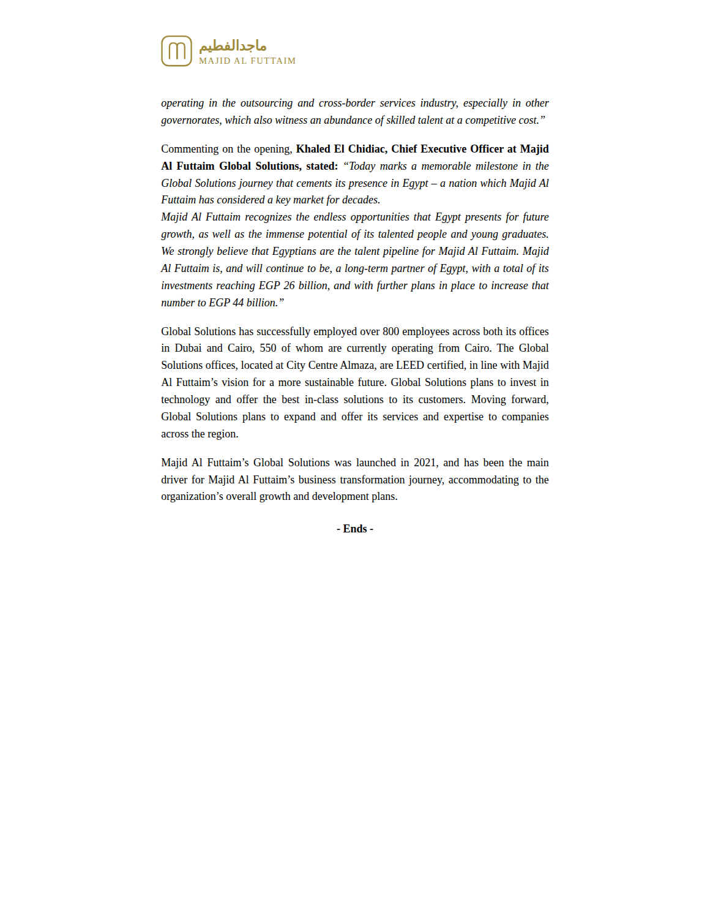operating in the outsourcing and cross-border services industry, especially in other governorates, which also witness an abundance of skilled talent at a competitive cost.”
Commenting on the opening, Khaled El Chidiac, Chief Executive Officer at Majid Al Futtaim Global Solutions, stated: “Today marks a memorable milestone in the Global Solutions journey that cements its presence in Egypt – a nation which Majid Al Futtaim has considered a key market for decades.
Majid Al Futtaim recognizes the endless opportunities that Egypt presents for future growth, as well as the immense potential of its talented people and young graduates. We strongly believe that Egyptians are the talent pipeline for Majid Al Futtaim. Majid Al Futtaim is, and will continue to be, a long-term partner of Egypt, with a total of its investments reaching EGP 26 billion, and with further plans in place to increase that number to EGP 44 billion.”
Global Solutions has successfully employed over 800 employees across both its offices in Dubai and Cairo, 550 of whom are currently operating from Cairo. The Global Solutions offices, located at City Centre Almaza, are LEED certified, in line with Majid Al Futtaim’s vision for a more sustainable future. Global Solutions plans to invest in technology and offer the best in-class solutions to its customers. Moving forward, Global Solutions plans to expand and offer its services and expertise to companies across the region.
Majid Al Futtaim’s Global Solutions was launched in 2021, and has been the main driver for Majid Al Futtaim’s business transformation journey, accommodating to the organization’s overall growth and development plans.
- Ends -